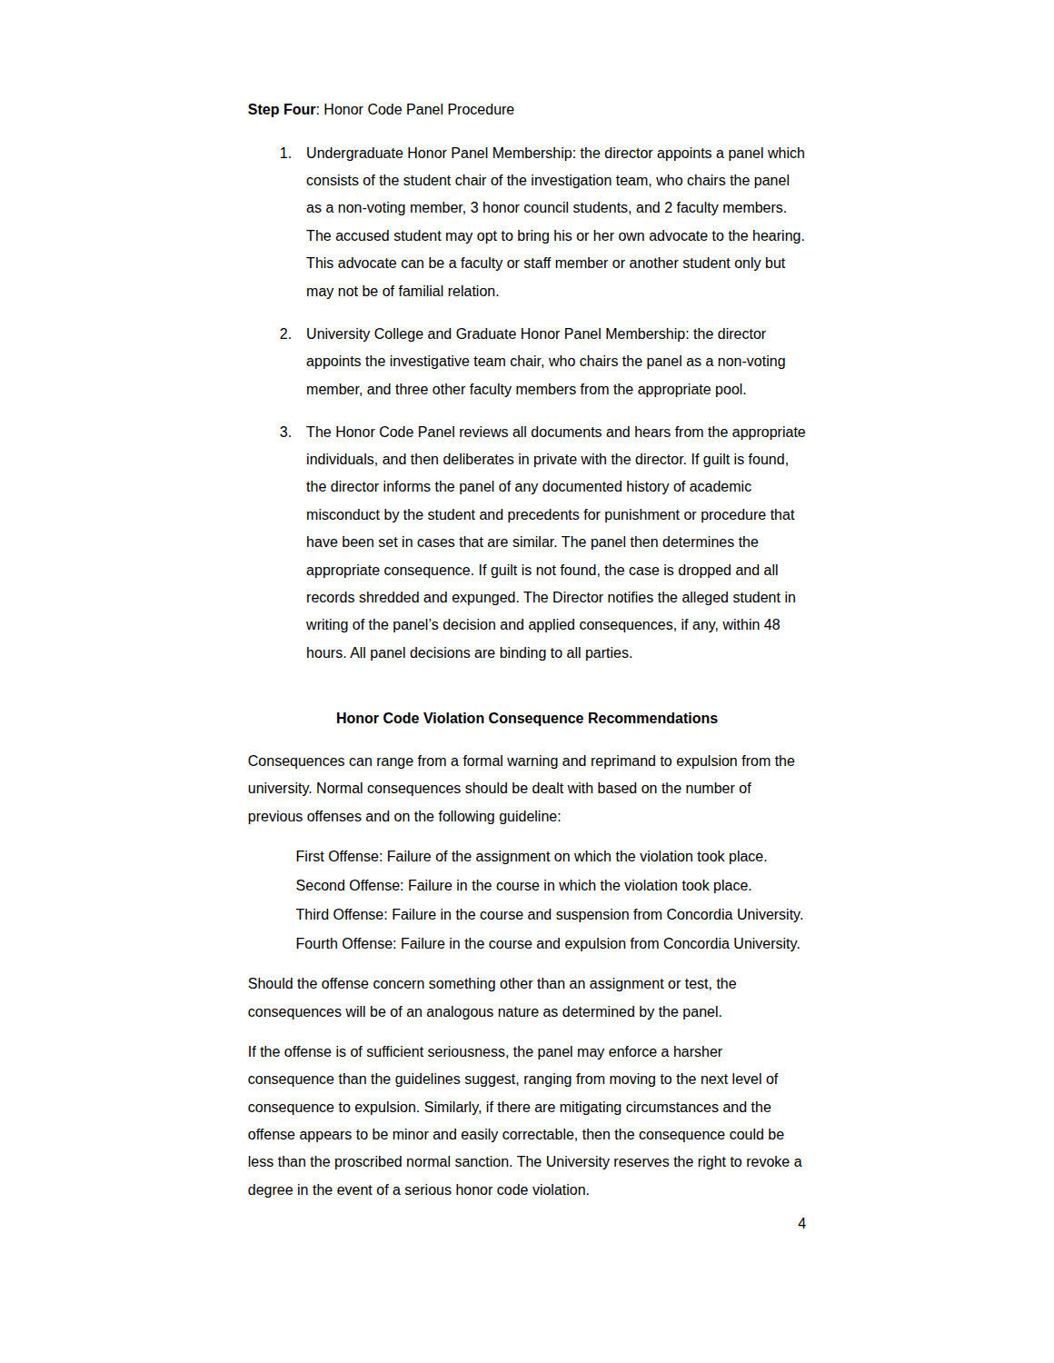Step Four: Honor Code Panel Procedure
Undergraduate Honor Panel Membership: the director appoints a panel which consists of the student chair of the investigation team, who chairs the panel as a non-voting member, 3 honor council students, and 2 faculty members. The accused student may opt to bring his or her own advocate to the hearing. This advocate can be a faculty or staff member or another student only but may not be of familial relation.
University College and Graduate Honor Panel Membership: the director appoints the investigative team chair, who chairs the panel as a non-voting member, and three other faculty members from the appropriate pool.
The Honor Code Panel reviews all documents and hears from the appropriate individuals, and then deliberates in private with the director. If guilt is found, the director informs the panel of any documented history of academic misconduct by the student and precedents for punishment or procedure that have been set in cases that are similar. The panel then determines the appropriate consequence. If guilt is not found, the case is dropped and all records shredded and expunged. The Director notifies the alleged student in writing of the panel’s decision and applied consequences, if any, within 48 hours. All panel decisions are binding to all parties.
Honor Code Violation Consequence Recommendations
Consequences can range from a formal warning and reprimand to expulsion from the university. Normal consequences should be dealt with based on the number of previous offenses and on the following guideline:
First Offense: Failure of the assignment on which the violation took place.
Second Offense: Failure in the course in which the violation took place.
Third Offense: Failure in the course and suspension from Concordia University.
Fourth Offense: Failure in the course and expulsion from Concordia University.
Should the offense concern something other than an assignment or test, the consequences will be of an analogous nature as determined by the panel.
If the offense is of sufficient seriousness, the panel may enforce a harsher consequence than the guidelines suggest, ranging from moving to the next level of consequence to expulsion. Similarly, if there are mitigating circumstances and the offense appears to be minor and easily correctable, then the consequence could be less than the proscribed normal sanction. The University reserves the right to revoke a degree in the event of a serious honor code violation.
4